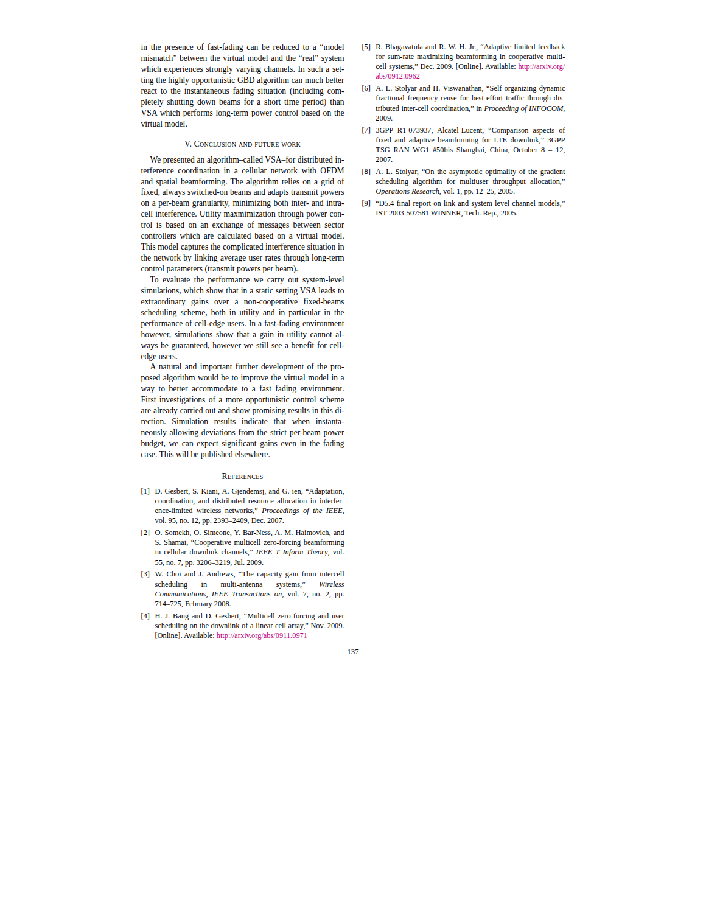in the presence of fast-fading can be reduced to a “model mismatch” between the virtual model and the “real” system which experiences strongly varying channels. In such a setting the highly opportunistic GBD algorithm can much better react to the instantaneous fading situation (including completely shutting down beams for a short time period) than VSA which performs long-term power control based on the virtual model.
V. Conclusion and future work
We presented an algorithm–called VSA–for distributed interference coordination in a cellular network with OFDM and spatial beamforming. The algorithm relies on a grid of fixed, always switched-on beams and adapts transmit powers on a per-beam granularity, minimizing both inter- and intra-cell interference. Utility maxmimization through power control is based on an exchange of messages between sector controllers which are calculated based on a virtual model. This model captures the complicated interference situation in the network by linking average user rates through long-term control parameters (transmit powers per beam).
To evaluate the performance we carry out system-level simulations, which show that in a static setting VSA leads to extraordinary gains over a non-cooperative fixed-beams scheduling scheme, both in utility and in particular in the performance of cell-edge users. In a fast-fading environment however, simulations show that a gain in utility cannot always be guaranteed, however we still see a benefit for cell-edge users.
A natural and important further development of the proposed algorithm would be to improve the virtual model in a way to better accommodate to a fast fading environment. First investigations of a more opportunistic control scheme are already carried out and show promising results in this direction. Simulation results indicate that when instantaneously allowing deviations from the strict per-beam power budget, we can expect significant gains even in the fading case. This will be published elsewhere.
References
[1] D. Gesbert, S. Kiani, A. Gjendemsj, and G. ien, “Adaptation, coordination, and distributed resource allocation in interference-limited wireless networks,” Proceedings of the IEEE, vol. 95, no. 12, pp. 2393–2409, Dec. 2007.
[2] O. Somekh, O. Simeone, Y. Bar-Ness, A. M. Haimovich, and S. Shamai, “Cooperative multicell zero-forcing beamforming in cellular downlink channels,” IEEE T Inform Theory, vol. 55, no. 7, pp. 3206–3219, Jul. 2009.
[3] W. Choi and J. Andrews, “The capacity gain from intercell scheduling in multi-antenna systems,” Wireless Communications, IEEE Transactions on, vol. 7, no. 2, pp. 714–725, February 2008.
[4] H. J. Bang and D. Gesbert, “Multicell zero-forcing and user scheduling on the downlink of a linear cell array,” Nov. 2009. [Online]. Available: http://arxiv.org/abs/0911.0971
[5] R. Bhagavatula and R. W. H. Jr., “Adaptive limited feedback for sum-rate maximizing beamforming in cooperative multicell systems,” Dec. 2009. [Online]. Available: http://arxiv.org/abs/0912.0962
[6] A. L. Stolyar and H. Viswanathan, “Self-organizing dynamic fractional frequency reuse for best-effort traffic through distributed inter-cell coordination,” in Proceeding of INFOCOM, 2009.
[7] 3GPP R1-073937, Alcatel-Lucent, “Comparison aspects of fixed and adaptive beamforming for LTE downlink,” 3GPP TSG RAN WG1 #50bis Shanghai, China, October 8 – 12, 2007.
[8] A. L. Stolyar, “On the asymptotic optimality of the gradient scheduling algorithm for multiuser throughput allocation,” Operations Research, vol. 1, pp. 12–25, 2005.
[9]“D5.4 final report on link and system level channel models,” IST-2003-507581 WINNER, Tech. Rep., 2005.
137